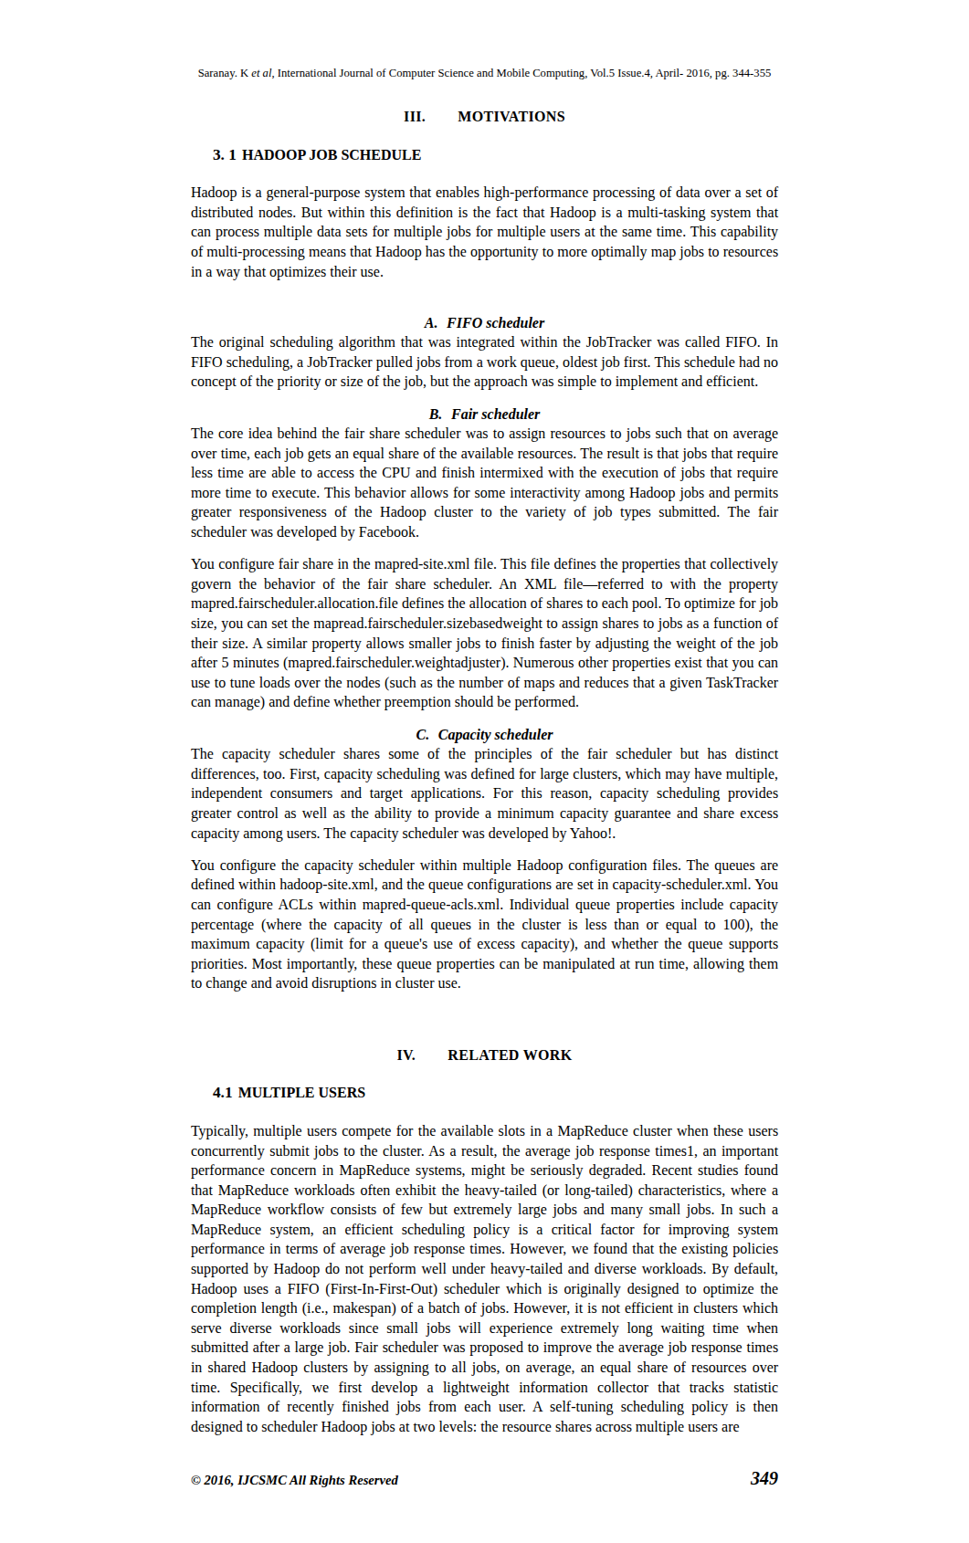Saranay. K et al, International Journal of Computer Science and Mobile Computing, Vol.5 Issue.4, April- 2016, pg. 344-355
III. MOTIVATIONS
3. 1 HADOOP JOB SCHEDULE
Hadoop is a general-purpose system that enables high-performance processing of data over a set of distributed nodes. But within this definition is the fact that Hadoop is a multi-tasking system that can process multiple data sets for multiple jobs for multiple users at the same time. This capability of multi-processing means that Hadoop has the opportunity to more optimally map jobs to resources in a way that optimizes their use.
A. FIFO scheduler
The original scheduling algorithm that was integrated within the JobTracker was called FIFO. In FIFO scheduling, a JobTracker pulled jobs from a work queue, oldest job first. This schedule had no concept of the priority or size of the job, but the approach was simple to implement and efficient.
B. Fair scheduler
The core idea behind the fair share scheduler was to assign resources to jobs such that on average over time, each job gets an equal share of the available resources. The result is that jobs that require less time are able to access the CPU and finish intermixed with the execution of jobs that require more time to execute. This behavior allows for some interactivity among Hadoop jobs and permits greater responsiveness of the Hadoop cluster to the variety of job types submitted. The fair scheduler was developed by Facebook.
You configure fair share in the mapred-site.xml file. This file defines the properties that collectively govern the behavior of the fair share scheduler. An XML file—referred to with the property mapred.fairscheduler.allocation.file defines the allocation of shares to each pool. To optimize for job size, you can set the mapread.fairscheduler.sizebasedweight to assign shares to jobs as a function of their size. A similar property allows smaller jobs to finish faster by adjusting the weight of the job after 5 minutes (mapred.fairscheduler.weightadjuster). Numerous other properties exist that you can use to tune loads over the nodes (such as the number of maps and reduces that a given TaskTracker can manage) and define whether preemption should be performed.
C. Capacity scheduler
The capacity scheduler shares some of the principles of the fair scheduler but has distinct differences, too. First, capacity scheduling was defined for large clusters, which may have multiple, independent consumers and target applications. For this reason, capacity scheduling provides greater control as well as the ability to provide a minimum capacity guarantee and share excess capacity among users. The capacity scheduler was developed by Yahoo!.
You configure the capacity scheduler within multiple Hadoop configuration files. The queues are defined within hadoop-site.xml, and the queue configurations are set in capacity-scheduler.xml. You can configure ACLs within mapred-queue-acls.xml. Individual queue properties include capacity percentage (where the capacity of all queues in the cluster is less than or equal to 100), the maximum capacity (limit for a queue's use of excess capacity), and whether the queue supports priorities. Most importantly, these queue properties can be manipulated at run time, allowing them to change and avoid disruptions in cluster use.
IV. RELATED WORK
4.1 MULTIPLE USERS
Typically, multiple users compete for the available slots in a MapReduce cluster when these users concurrently submit jobs to the cluster. As a result, the average job response times1, an important performance concern in MapReduce systems, might be seriously degraded. Recent studies found that MapReduce workloads often exhibit the heavy-tailed (or long-tailed) characteristics, where a MapReduce workflow consists of few but extremely large jobs and many small jobs. In such a MapReduce system, an efficient scheduling policy is a critical factor for improving system performance in terms of average job response times. However, we found that the existing policies supported by Hadoop do not perform well under heavy-tailed and diverse workloads. By default, Hadoop uses a FIFO (First-In-First-Out) scheduler which is originally designed to optimize the completion length (i.e., makespan) of a batch of jobs. However, it is not efficient in clusters which serve diverse workloads since small jobs will experience extremely long waiting time when submitted after a large job. Fair scheduler was proposed to improve the average job response times in shared Hadoop clusters by assigning to all jobs, on average, an equal share of resources over time. Specifically, we first develop a lightweight information collector that tracks statistic information of recently finished jobs from each user. A self-tuning scheduling policy is then designed to scheduler Hadoop jobs at two levels: the resource shares across multiple users are
© 2016, IJCSMC All Rights Reserved
349